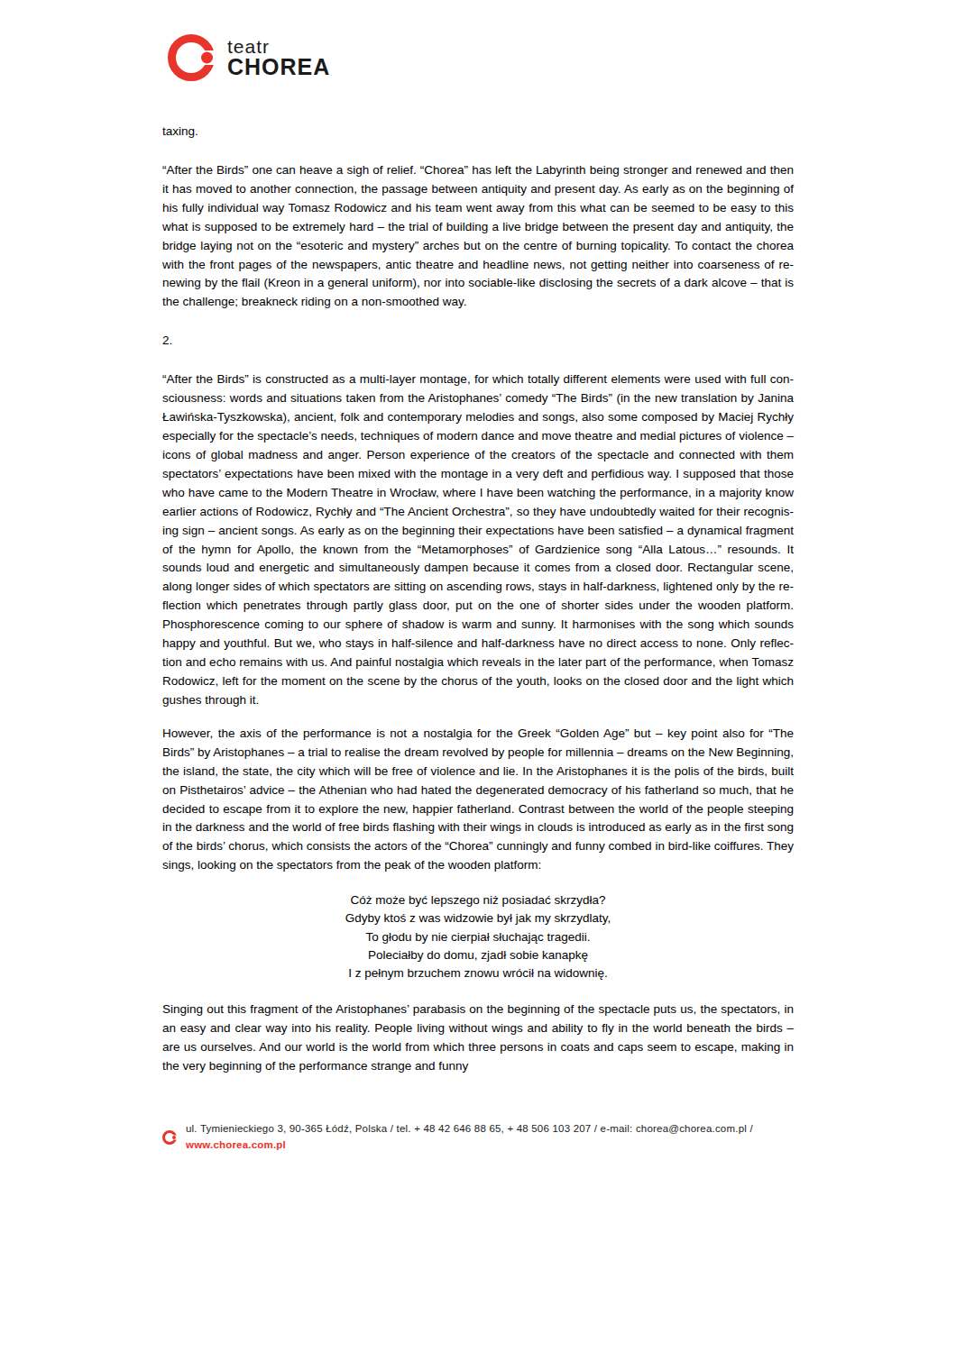teatr CHOREA
taxing.
“After the Birds” one can heave a sigh of relief. “Chorea” has left the Labyrinth being stronger and renewed and then it has moved to another connection, the passage between antiquity and present day. As early as on the beginning of his fully individual way Tomasz Rodowicz and his team went away from this what can be seemed to be easy to this what is supposed to be extremely hard – the trial of building a live bridge between the present day and antiquity, the bridge laying not on the “esoteric and mystery” arches but on the centre of burning topicality. To contact the chorea with the front pages of the newspapers, antic theatre and headline news, not getting neither into coarseness of renewing by the flail (Kreon in a general uniform), nor into sociable-like disclosing the secrets of a dark alcove – that is the challenge; breakneck riding on a non-smoothed way.
2.
“After the Birds” is constructed as a multi-layer montage, for which totally different elements were used with full consciousness: words and situations taken from the Aristophanes’ comedy “The Birds” (in the new translation by Janina Ławińska-Tyszkowska), ancient, folk and contemporary melodies and songs, also some composed by Maciej Rychły especially for the spectacle’s needs, techniques of modern dance and move theatre and medial pictures of violence – icons of global madness and anger. Person experience of the creators of the spectacle and connected with them spectators’ expectations have been mixed with the montage in a very deft and perfidious way. I supposed that those who have came to the Modern Theatre in Wrocław, where I have been watching the performance, in a majority know earlier actions of Rodowicz, Rychły and “The Ancient Orchestra”, so they have undoubtedly waited for their recognising sign – ancient songs. As early as on the beginning their expectations have been satisfied – a dynamical fragment of the hymn for Apollo, the known from the “Metamorphoses” of Gardzienice song “Alla Latous…” resounds. It sounds loud and energetic and simultaneously dampen because it comes from a closed door. Rectangular scene, along longer sides of which spectators are sitting on ascending rows, stays in half-darkness, lightened only by the reflection which penetrates through partly glass door, put on the one of shorter sides under the wooden platform. Phosphorescence coming to our sphere of shadow is warm and sunny. It harmonises with the song which sounds happy and youthful. But we, who stays in half-silence and half-darkness have no direct access to none. Only reflection and echo remains with us. And painful nostalgia which reveals in the later part of the performance, when Tomasz Rodowicz, left for the moment on the scene by the chorus of the youth, looks on the closed door and the light which gushes through it.
However, the axis of the performance is not a nostalgia for the Greek “Golden Age” but – key point also for “The Birds” by Aristophanes – a trial to realise the dream revolved by people for millennia – dreams on the New Beginning, the island, the state, the city which will be free of violence and lie. In the Aristophanes it is the polis of the birds, built on Pisthetairos’ advice – the Athenian who had hated the degenerated democracy of his fatherland so much, that he decided to escape from it to explore the new, happier fatherland. Contrast between the world of the people steeping in the darkness and the world of free birds flashing with their wings in clouds is introduced as early as in the first song of the birds’ chorus, which consists the actors of the “Chorea” cunningly and funny combed in bird-like coiffures. They sings, looking on the spectators from the peak of the wooden platform:
Cóż może być lepszego niż posiadać skrzydła?
Gdyby ktoś z was widzowie był jak my skrzydlaty,
To głodu by nie cierpiał słuchając tragedii.
Poleciałby do domu, zjadł sobie kanapkę
I z pełnym brzuchem znowu wrócił na widownię.
Singing out this fragment of the Aristophanes’ parabasis on the beginning of the spectacle puts us, the spectators, in an easy and clear way into his reality. People living without wings and ability to fly in the world beneath the birds – are us ourselves. And our world is the world from which three persons in coats and caps seem to escape, making in the very beginning of the performance strange and funny
ul. Tymienieckiego 3, 90-365 Łódź, Polska / tel. + 48 42 646 88 65, + 48 506 103 207 / e-mail: chorea@chorea.com.pl / www.chorea.com.pl